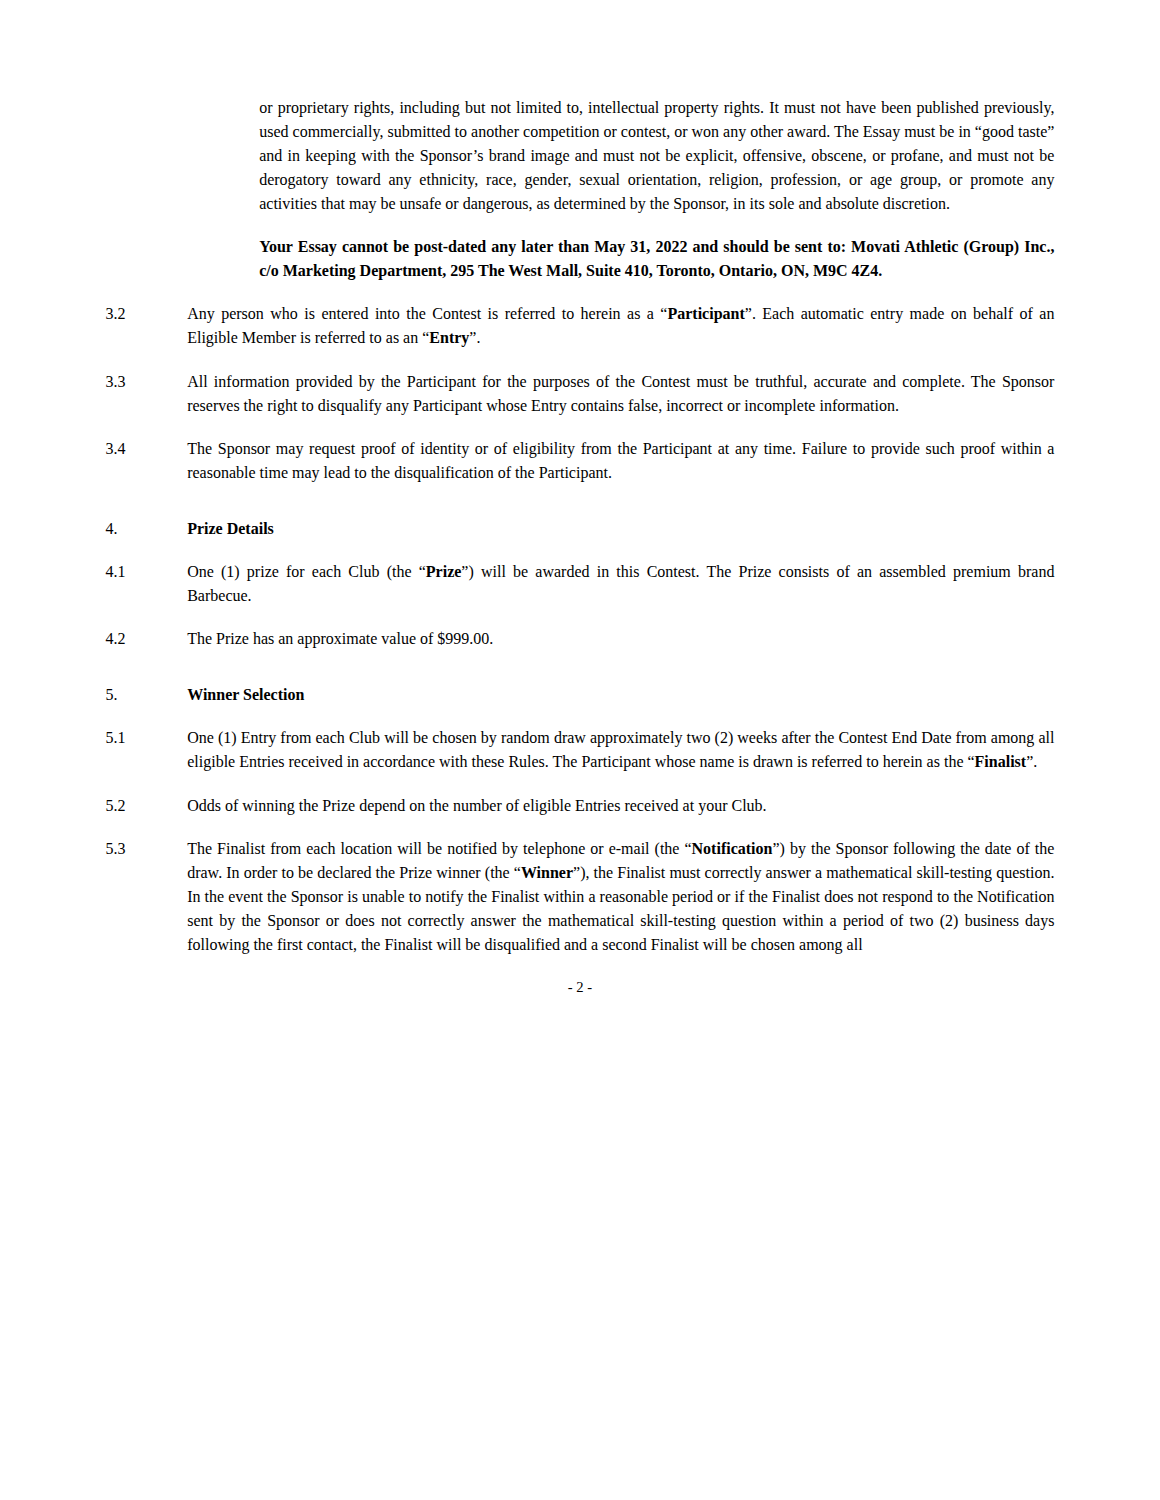or proprietary rights, including but not limited to, intellectual property rights. It must not have been published previously, used commercially, submitted to another competition or contest, or won any other award. The Essay must be in “good taste” and in keeping with the Sponsor’s brand image and must not be explicit, offensive, obscene, or profane, and must not be derogatory toward any ethnicity, race, gender, sexual orientation, religion, profession, or age group, or promote any activities that may be unsafe or dangerous, as determined by the Sponsor, in its sole and absolute discretion.
Your Essay cannot be post-dated any later than May 31, 2022 and should be sent to: Movati Athletic (Group) Inc., c/o Marketing Department, 295 The West Mall, Suite 410, Toronto, Ontario, ON, M9C 4Z4.
3.2
Any person who is entered into the Contest is referred to herein as a “Participant”. Each automatic entry made on behalf of an Eligible Member is referred to as an “Entry”.
3.3
All information provided by the Participant for the purposes of the Contest must be truthful, accurate and complete. The Sponsor reserves the right to disqualify any Participant whose Entry contains false, incorrect or incomplete information.
3.4
The Sponsor may request proof of identity or of eligibility from the Participant at any time. Failure to provide such proof within a reasonable time may lead to the disqualification of the Participant.
4.
Prize Details
4.1
One (1) prize for each Club (the “Prize”) will be awarded in this Contest. The Prize consists of an assembled premium brand Barbecue.
4.2
The Prize has an approximate value of $999.00.
5.
Winner Selection
5.1
One (1) Entry from each Club will be chosen by random draw approximately two (2) weeks after the Contest End Date from among all eligible Entries received in accordance with these Rules. The Participant whose name is drawn is referred to herein as the “Finalist”.
5.2
Odds of winning the Prize depend on the number of eligible Entries received at your Club.
5.3
The Finalist from each location will be notified by telephone or e-mail (the “Notification”) by the Sponsor following the date of the draw. In order to be declared the Prize winner (the “Winner”), the Finalist must correctly answer a mathematical skill-testing question. In the event the Sponsor is unable to notify the Finalist within a reasonable period or if the Finalist does not respond to the Notification sent by the Sponsor or does not correctly answer the mathematical skill-testing question within a period of two (2) business days following the first contact, the Finalist will be disqualified and a second Finalist will be chosen among all
- 2 -